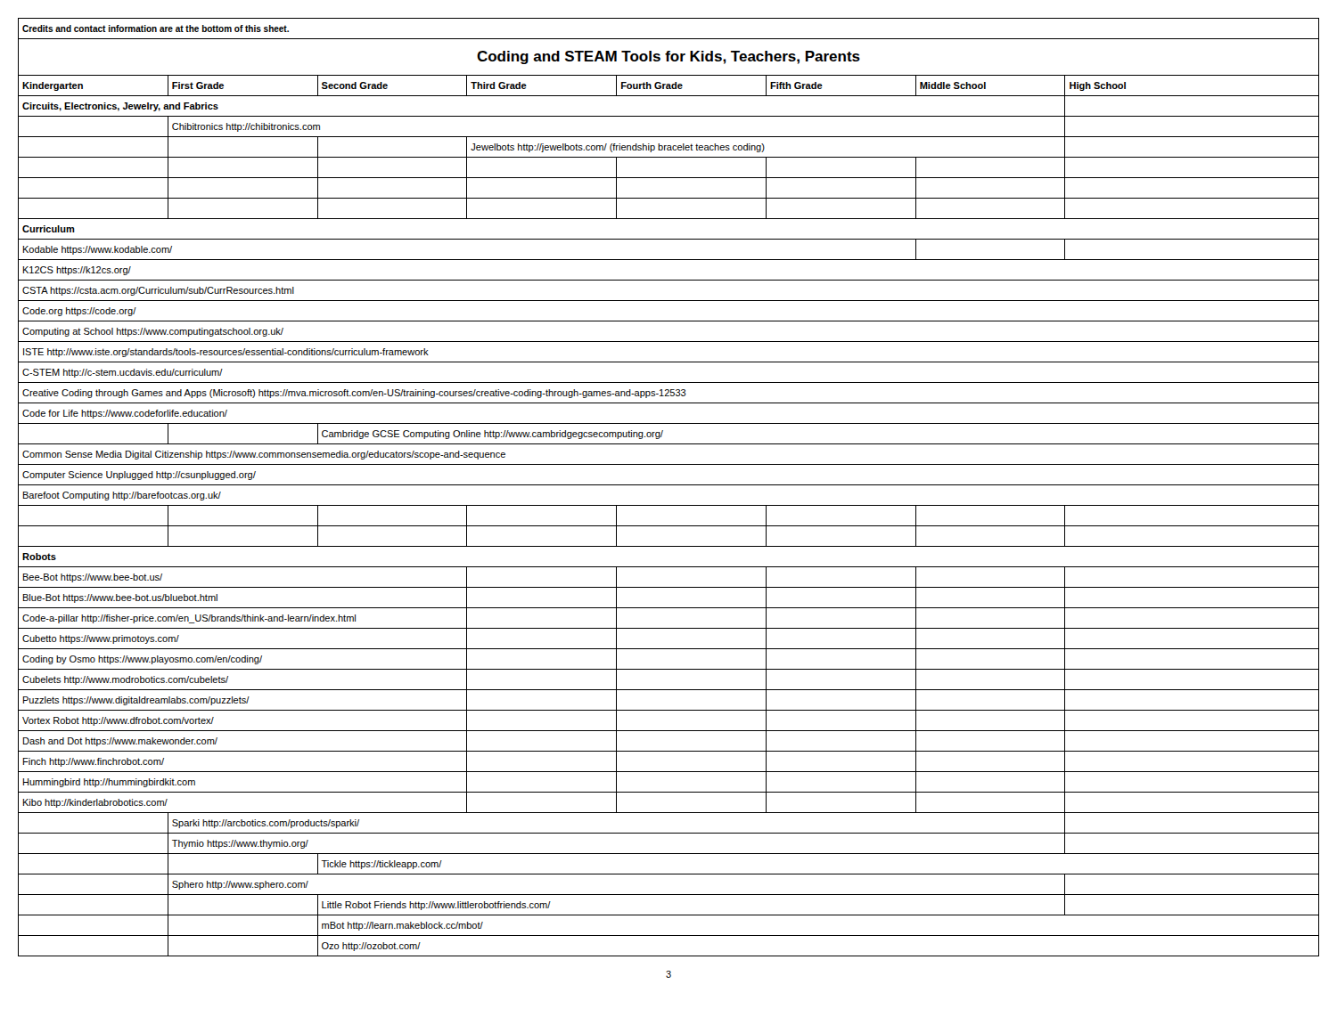| Credits and contact information are at the bottom of this sheet. |
| Coding and STEAM Tools for Kids, Teachers, Parents |
| Kindergarten | First Grade | Second Grade | Third Grade | Fourth Grade | Fifth Grade | Middle School | High School |
| Circuits, Electronics, Jewelry, and Fabrics | |
| | Chibitronics http://chibitronics.com | |
| | | | Jewelbots http://jewelbots.com/ (friendship bracelet teaches coding) | |
| Curriculum |
| Kodable https://www.kodable.com/ | | |
| K12CS https://k12cs.org/ |
| CSTA https://csta.acm.org/Curriculum/sub/CurrResources.html |
| Code.org https://code.org/ |
| Computing at School https://www.computingatschool.org.uk/ |
| ISTE http://www.iste.org/standards/tools-resources/essential-conditions/curriculum-framework |
| C-STEM http://c-stem.ucdavis.edu/curriculum/ |
| Creative Coding through Games and Apps (Microsoft) https://mva.microsoft.com/en-US/training-courses/creative-coding-through-games-and-apps-12533 |
| Code for Life https://www.codeforlife.education/ |
| | | Cambridge GCSE Computing Online http://www.cambridgegcsecomputing.org/ |
| Common Sense Media Digital Citizenship https://www.commonsensemedia.org/educators/scope-and-sequence |
| Computer Science Unplugged http://csunplugged.org/ |
| Barefoot Computing http://barefootcas.org.uk/ |
| Robots |
| Bee-Bot https://www.bee-bot.us/ | | | | | |
| Blue-Bot https://www.bee-bot.us/bluebot.html | | | | | |
| Code-a-pillar http://fisher-price.com/en_US/brands/think-and-learn/index.html | | | | | |
| Cubetto https://www.primotoys.com/ | | | | | |
| Coding by Osmo https://www.playosmo.com/en/coding/ | | | | | |
| Cubelets http://www.modrobotics.com/cubelets/ | | | | | |
| Puzzlets https://www.digitaldreamlabs.com/puzzlets/ | | | | | |
| Vortex Robot http://www.dfrobot.com/vortex/ | | | | | |
| Dash and Dot https://www.makewonder.com/ | | | | | |
| Finch http://www.finchrobot.com/ | | | | | |
| Hummingbird http://hummingbirdkit.com | | | | | |
| Kibo http://kinderlabrobotics.com/ | | | | | |
| | Sparki http://arcbotics.com/products/sparki/ | |
| | Thymio https://www.thymio.org/ | |
| | | Tickle https://tickleapp.com/ |
| | Sphero http://www.sphero.com/ | |
| | | Little Robot Friends http://www.littlerobotfriends.com/ | |
| | | mBot http://learn.makeblock.cc/mbot/ |
| | | Ozo http://ozobot.com/ |
3